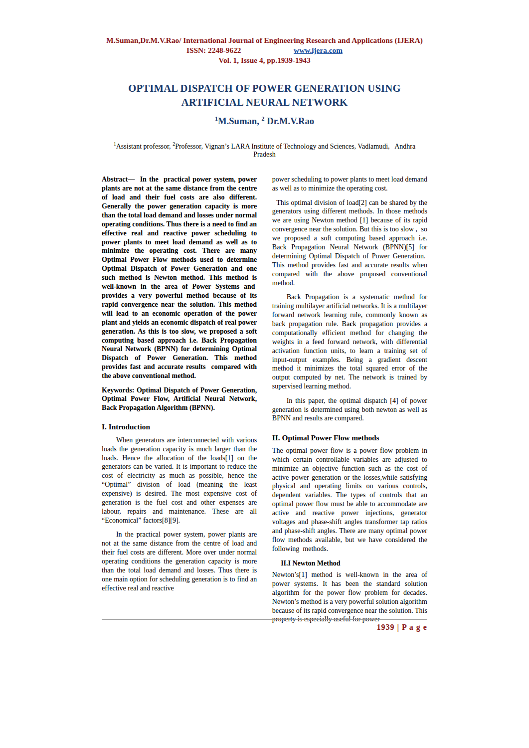M.Suman,Dr.M.V.Rao/ International Journal of Engineering Research and Applications (IJERA)
ISSN: 2248-9622 www.ijera.com
Vol. 1, Issue 4, pp.1939-1943
OPTIMAL DISPATCH OF POWER GENERATION USING
ARTIFICIAL NEURAL NETWORK
1M.Suman, 2 Dr.M.V.Rao
1Assistant professor, 2Professor, Vignan’s LARA Institute of Technology and Sciences, Vadlamudi, Andhra Pradesh
Abstract— In the practical power system, power plants are not at the same distance from the centre of load and their fuel costs are also different. Generally the power generation capacity is more than the total load demand and losses under normal operating conditions. Thus there is a need to find an effective real and reactive power scheduling to power plants to meet load demand as well as to minimize the operating cost. There are many Optimal Power Flow methods used to determine Optimal Dispatch of Power Generation and one such method is Newton method. This method is well-known in the area of Power Systems and provides a very powerful method because of its rapid convergence near the solution. This method will lead to an economic operation of the power plant and yields an economic dispatch of real power generation. As this is too slow, we proposed a soft computing based approach i.e. Back Propagation Neural Network (BPNN) for determining Optimal Dispatch of Power Generation. This method provides fast and accurate results compared with the above conventional method.
Keywords: Optimal Dispatch of Power Generation, Optimal Power Flow, Artificial Neural Network, Back Propagation Algorithm (BPNN).
I. Introduction
When generators are interconnected with various loads the generation capacity is much larger than the loads. Hence the allocation of the loads[1] on the generators can be varied. It is important to reduce the cost of electricity as much as possible, hence the “Optimal” division of load (meaning the least expensive) is desired. The most expensive cost of generation is the fuel cost and other expenses are labour, repairs and maintenance. These are all “Economical” factors[8][9].
In the practical power system, power plants are not at the same distance from the centre of load and their fuel costs are different. More over under normal operating conditions the generation capacity is more than the total load demand and losses. Thus there is one main option for scheduling generation is to find an effective real and reactive
power scheduling to power plants to meet load demand as well as to minimize the operating cost.
This optimal division of load[2] can be shared by the generators using different methods. In those methods we are using Newton method [1] because of its rapid convergence near the solution. But this is too slow , so we proposed a soft computing based approach i.e. Back Propagation Neural Network (BPNN)[5] for determining Optimal Dispatch of Power Generation. This method provides fast and accurate results when compared with the above proposed conventional method.
Back Propagation is a systematic method for training multilayer artificial networks. It is a multilayer forward network learning rule, commonly known as back propagation rule. Back propagation provides a computationally efficient method for changing the weights in a feed forward network, with differential activation function units, to learn a training set of input-output examples. Being a gradient descent method it minimizes the total squared error of the output computed by net. The network is trained by supervised learning method.
In this paper, the optimal dispatch [4] of power generation is determined using both newton as well as BPNN and results are compared.
II. Optimal Power Flow methods
The optimal power flow is a power flow problem in which certain controllable variables are adjusted to minimize an objective function such as the cost of active power generation or the losses,while satisfying physical and operating limits on various controls, dependent variables. The types of controls that an optimal power flow must be able to accommodate are active and reactive power injections, generator voltages and phase-shift angles transformer tap ratios and phase-shift angles. There are many optimal power flow methods available, but we have considered the following methods.
II.I Newton Method
Newton’s[1] method is well-known in the area of power systems. It has been the standard solution algorithm for the power flow problem for decades. Newton’s method is a very powerful solution algorithm because of its rapid convergence near the solution. This property is especially useful for power
1939 | P a g e